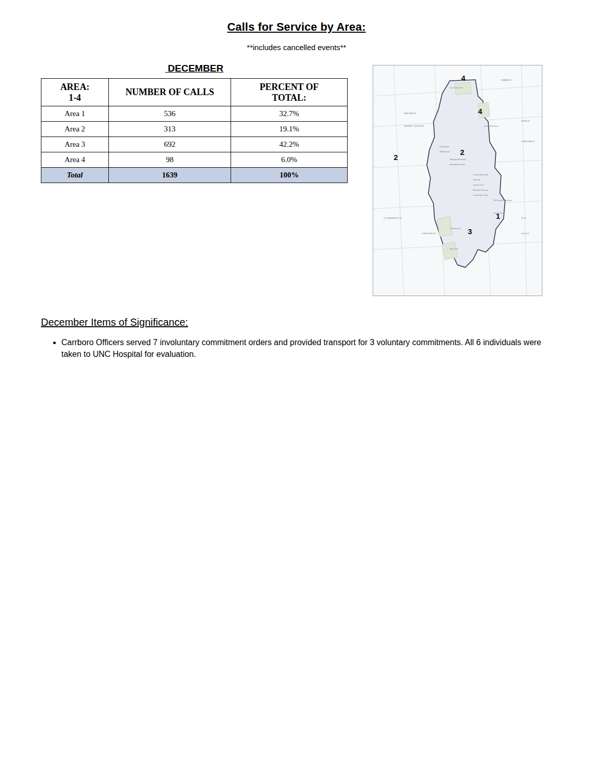Calls for Service by Area:
**includes cancelled events**
DECEMBER
| AREA: 1-4 | NUMBER OF CALLS | PERCENT OF TOTAL: |
| --- | --- | --- |
| Area 1 | 536 | 32.7% |
| Area 2 | 313 | 19.1% |
| Area 3 | 692 | 42.2% |
| Area 4 | 98 | 6.0% |
| Total | 1639 | 100% |
4 4 2 2 1 3 Twin Creeks Park Carolina North Forest Dough Martin Middle School McDougle Elementary Hank Anderson Park Carrboro Elementary Town Hall Century Center Westwood Cemetery Carrboro Arts Center Old Chapel Hill Cemetery Carrboro Plaza University Lake Bolin Creek UNIVERSITY CHURCH RD DAIRYLAND RD EUBANKS RD ESTES DR HOMESTEAD RD OLD GREENSBORO RD JONES FERRY RD NC 54 US 15-501
December Items of Significance:
Carrboro Officers served 7 involuntary commitment orders and provided transport for 3 voluntary commitments. All 6 individuals were taken to UNC Hospital for evaluation.